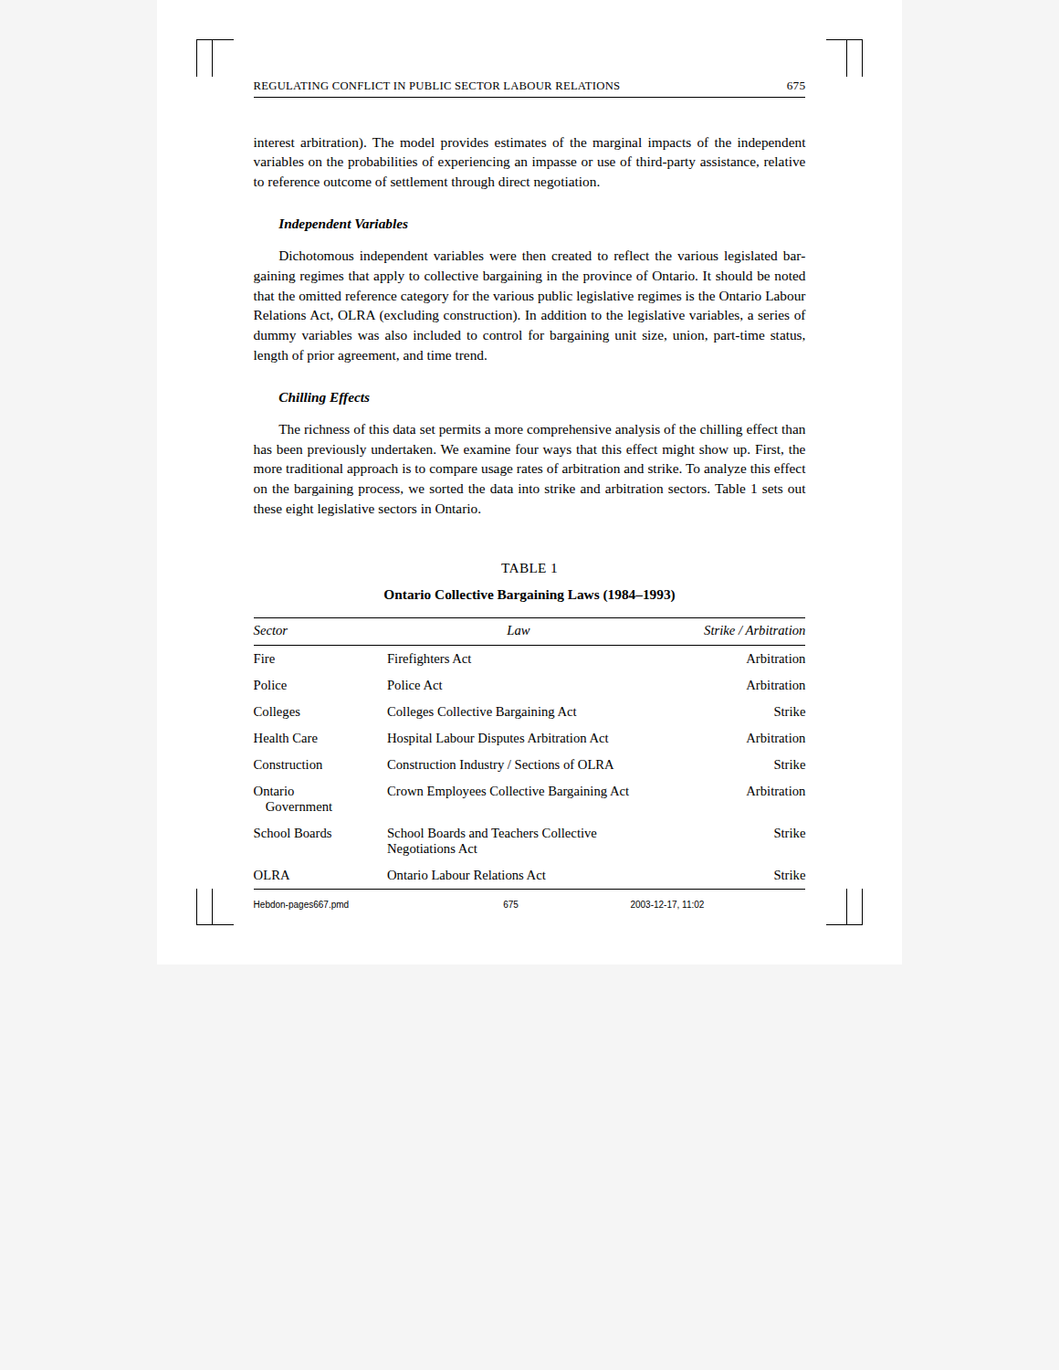Regulating Conflict in Public Sector Labour Relations 675
interest arbitration). The model provides estimates of the marginal impacts of the independent variables on the probabilities of experiencing an impasse or use of third-party assistance, relative to reference outcome of settlement through direct negotiation.
Independent Variables
Dichotomous independent variables were then created to reflect the various legislated bargaining regimes that apply to collective bargaining in the province of Ontario. It should be noted that the omitted reference category for the various public legislative regimes is the Ontario Labour Relations Act, OLRA (excluding construction). In addition to the legislative variables, a series of dummy variables was also included to control for bargaining unit size, union, part-time status, length of prior agreement, and time trend.
Chilling Effects
The richness of this data set permits a more comprehensive analysis of the chilling effect than has been previously undertaken. We examine four ways that this effect might show up. First, the more traditional approach is to compare usage rates of arbitration and strike. To analyze this effect on the bargaining process, we sorted the data into strike and arbitration sectors. Table 1 sets out these eight legislative sectors in Ontario.
TABLE 1
Ontario Collective Bargaining Laws (1984–1993)
| Sector | Law | Strike / Arbitration |
| --- | --- | --- |
| Fire | Firefighters Act | Arbitration |
| Police | Police Act | Arbitration |
| Colleges | Colleges Collective Bargaining Act | Strike |
| Health Care | Hospital Labour Disputes Arbitration Act | Arbitration |
| Construction | Construction Industry / Sections of OLRA | Strike |
| Ontario Government | Crown Employees Collective Bargaining Act | Arbitration |
| School Boards | School Boards and Teachers Collective Negotiations Act | Strike |
| OLRA | Ontario Labour Relations Act | Strike |
Hebdon-pages667.pmd
675
2003-12-17, 11:02